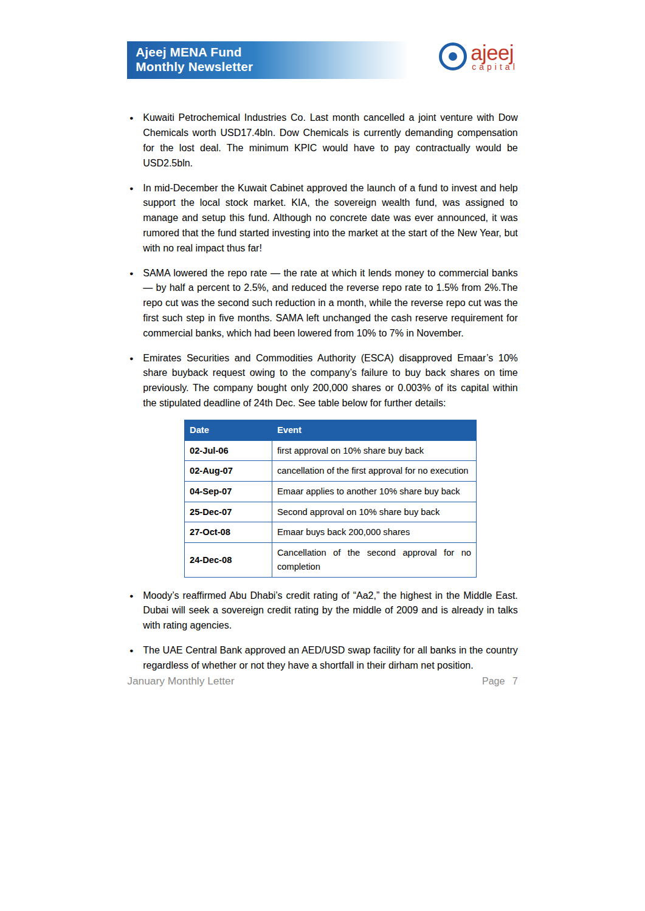Ajeej MENA Fund Monthly Newsletter
ajeej capital
Kuwaiti Petrochemical Industries Co. Last month cancelled a joint venture with Dow Chemicals worth USD17.4bln. Dow Chemicals is currently demanding compensation for the lost deal. The minimum KPIC would have to pay contractually would be USD2.5bln.
In mid-December the Kuwait Cabinet approved the launch of a fund to invest and help support the local stock market. KIA, the sovereign wealth fund, was assigned to manage and setup this fund. Although no concrete date was ever announced, it was rumored that the fund started investing into the market at the start of the New Year, but with no real impact thus far!
SAMA lowered the repo rate — the rate at which it lends money to commercial banks — by half a percent to 2.5%, and reduced the reverse repo rate to 1.5% from 2%.The repo cut was the second such reduction in a month, while the reverse repo cut was the first such step in five months. SAMA left unchanged the cash reserve requirement for commercial banks, which had been lowered from 10% to 7% in November.
Emirates Securities and Commodities Authority (ESCA) disapproved Emaar’s 10% share buyback request owing to the company’s failure to buy back shares on time previously. The company bought only 200,000 shares or 0.003% of its capital within the stipulated deadline of 24th Dec. See table below for further details:
| Date | Event |
| --- | --- |
| 02-Jul-06 | first approval on 10% share buy back |
| 02-Aug-07 | cancellation of the first approval for no execution |
| 04-Sep-07 | Emaar applies to another 10% share buy back |
| 25-Dec-07 | Second approval on 10% share buy back |
| 27-Oct-08 | Emaar buys back 200,000 shares |
| 24-Dec-08 | Cancellation of the second approval for no completion |
Moody’s reaffirmed Abu Dhabi’s credit rating of “Aa2,” the highest in the Middle East. Dubai will seek a sovereign credit rating by the middle of 2009 and is already in talks with rating agencies.
The UAE Central Bank approved an AED/USD swap facility for all banks in the country regardless of whether or not they have a shortfall in their dirham net position.
January Monthly Letter
Page 7